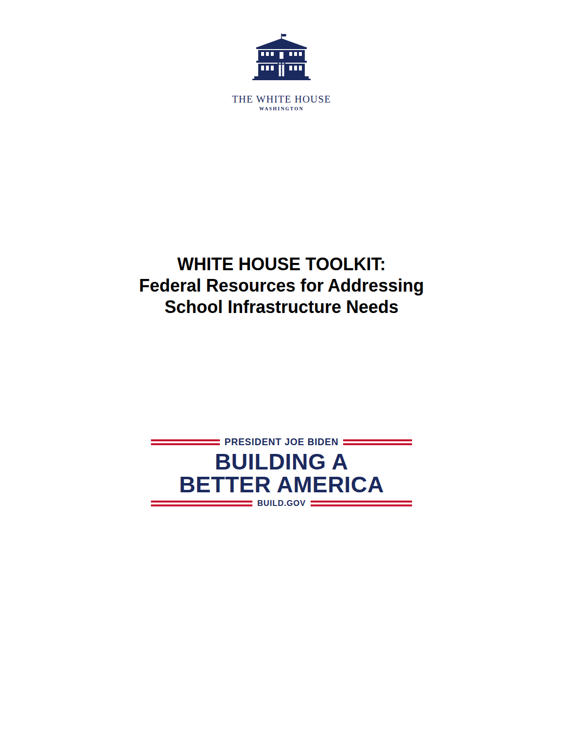THE WHITE HOUSE
WASHINGTON
WHITE HOUSE TOOLKIT:
Federal Resources for Addressing School Infrastructure Needs
PRESIDENT JOE BIDEN
BUILDING A
BETTER AMERICA
BUILD.GOV